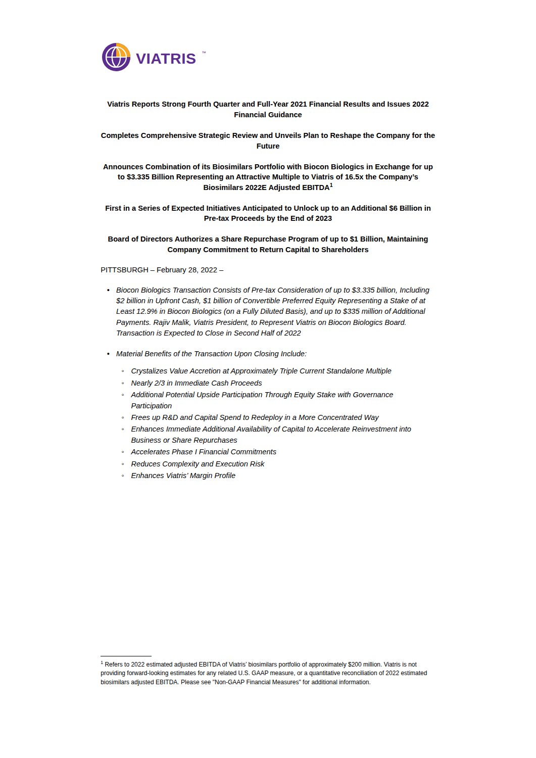VIATRIS ™
Viatris Reports Strong Fourth Quarter and Full-Year 2021 Financial Results and Issues 2022 Financial Guidance
Completes Comprehensive Strategic Review and Unveils Plan to Reshape the Company for the Future
Announces Combination of its Biosimilars Portfolio with Biocon Biologics in Exchange for up to $3.335 Billion Representing an Attractive Multiple to Viatris of 16.5x the Company’s Biosimilars 2022E Adjusted EBITDA1
First in a Series of Expected Initiatives Anticipated to Unlock up to an Additional $6 Billion in Pre-tax Proceeds by the End of 2023
Board of Directors Authorizes a Share Repurchase Program of up to $1 Billion, Maintaining Company Commitment to Return Capital to Shareholders
PITTSBURGH – February 28, 2022 –
Biocon Biologics Transaction Consists of Pre-tax Consideration of up to $3.335 billion, Including $2 billion in Upfront Cash, $1 billion of Convertible Preferred Equity Representing a Stake of at Least 12.9% in Biocon Biologics (on a Fully Diluted Basis), and up to $335 million of Additional Payments. Rajiv Malik, Viatris President, to Represent Viatris on Biocon Biologics Board. Transaction is Expected to Close in Second Half of 2022
Material Benefits of the Transaction Upon Closing Include:
Crystalizes Value Accretion at Approximately Triple Current Standalone Multiple
Nearly 2/3 in Immediate Cash Proceeds
Additional Potential Upside Participation Through Equity Stake with Governance Participation
Frees up R&D and Capital Spend to Redeploy in a More Concentrated Way
Enhances Immediate Additional Availability of Capital to Accelerate Reinvestment into Business or Share Repurchases
Accelerates Phase I Financial Commitments
Reduces Complexity and Execution Risk
Enhances Viatris’ Margin Profile
1 Refers to 2022 estimated adjusted EBITDA of Viatris’ biosimilars portfolio of approximately $200 million. Viatris is not providing forward-looking estimates for any related U.S. GAAP measure, or a quantitative reconciliation of 2022 estimated biosimilars adjusted EBITDA. Please see "Non-GAAP Financial Measures" for additional information.